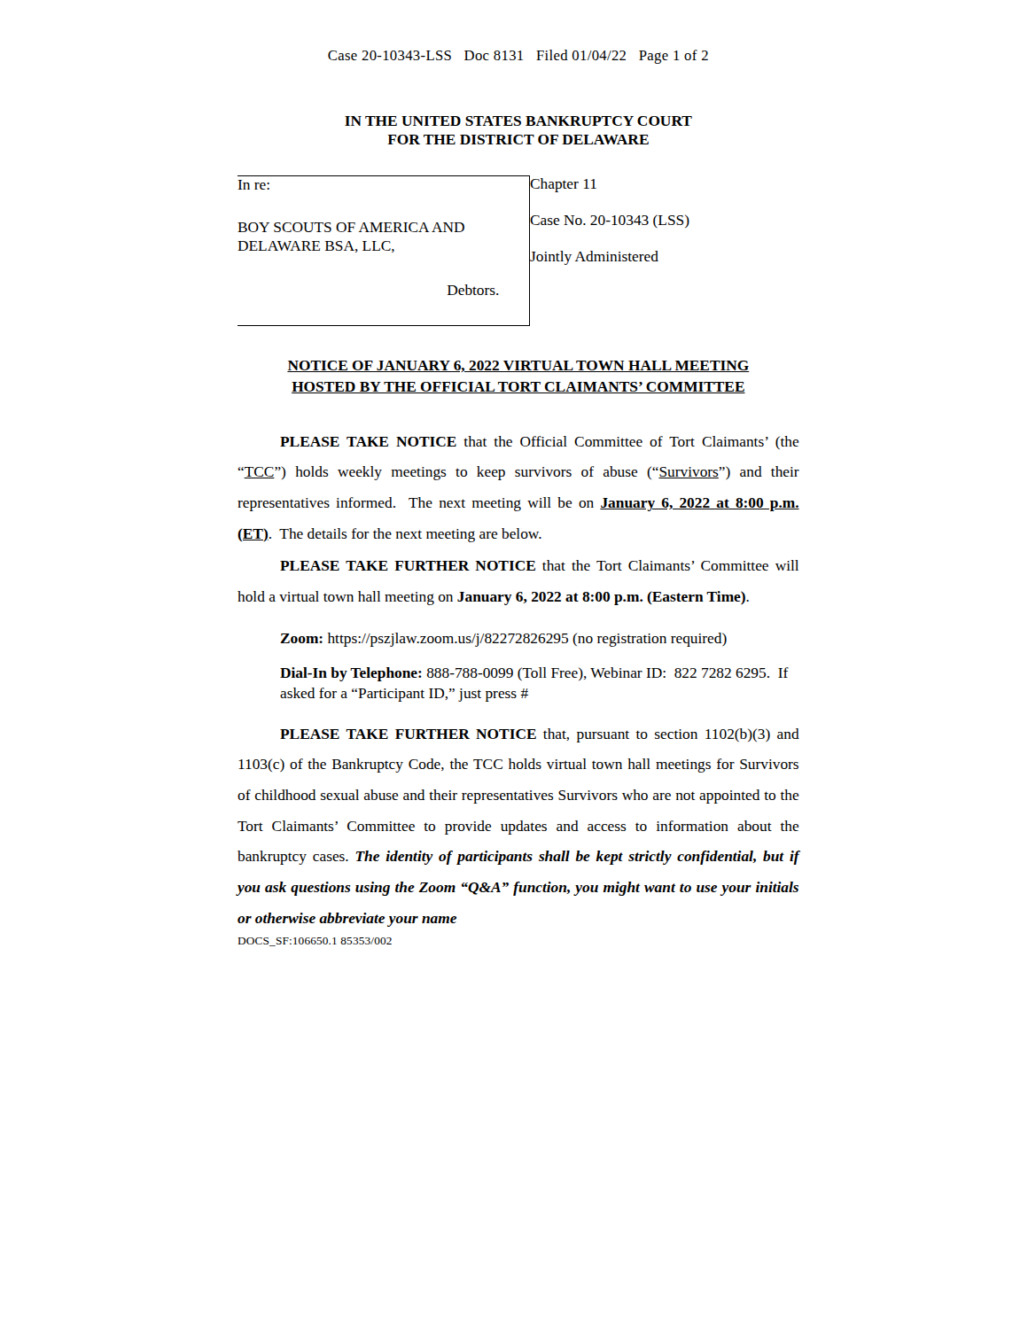Case 20-10343-LSS Doc 8131 Filed 01/04/22 Page 1 of 2
IN THE UNITED STATES BANKRUPTCY COURT
FOR THE DISTRICT OF DELAWARE
| In re: BOY SCOUTS OF AMERICA AND DELAWARE BSA, LLC, Debtors. | Chapter 11 Case No. 20-10343 (LSS) Jointly Administered |
NOTICE OF JANUARY 6, 2022 VIRTUAL TOWN HALL MEETING
HOSTED BY THE OFFICIAL TORT CLAIMANTS’ COMMITTEE
PLEASE TAKE NOTICE that the Official Committee of Tort Claimants’ (the “TCC”) holds weekly meetings to keep survivors of abuse (“Survivors”) and their representatives informed. The next meeting will be on January 6, 2022 at 8:00 p.m. (ET). The details for the next meeting are below.
PLEASE TAKE FURTHER NOTICE that the Tort Claimants’ Committee will hold a virtual town hall meeting on January 6, 2022 at 8:00 p.m. (Eastern Time).
Zoom: https://pszjlaw.zoom.us/j/82272826295 (no registration required)
Dial-In by Telephone: 888-788-0099 (Toll Free), Webinar ID: 822 7282 6295. If asked for a “Participant ID,” just press #
PLEASE TAKE FURTHER NOTICE that, pursuant to section 1102(b)(3) and 1103(c) of the Bankruptcy Code, the TCC holds virtual town hall meetings for Survivors of childhood sexual abuse and their representatives Survivors who are not appointed to the Tort Claimants’ Committee to provide updates and access to information about the bankruptcy cases. The identity of participants shall be kept strictly confidential, but if you ask questions using the Zoom “Q&A” function, you might want to use your initials or otherwise abbreviate your name
DOCS_SF:106650.1 85353/002